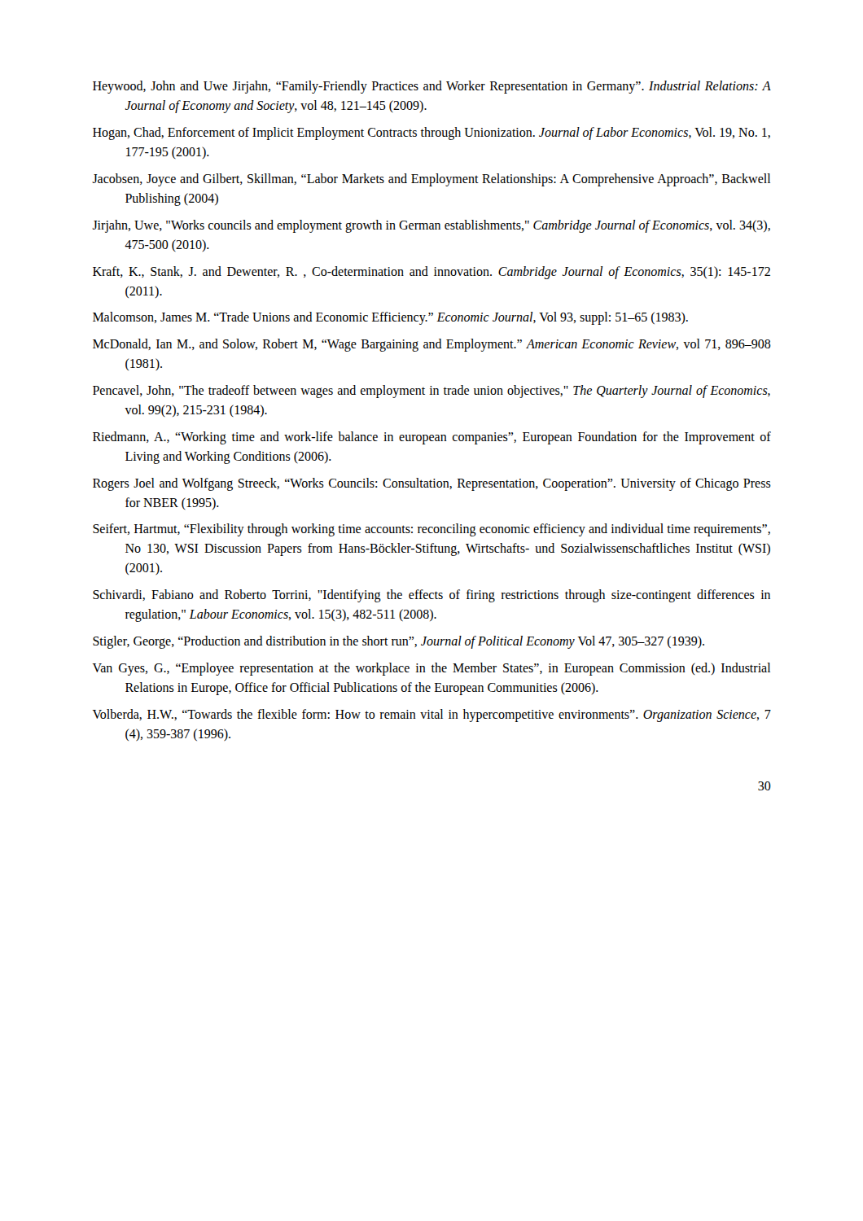Heywood, John and Uwe Jirjahn, “Family-Friendly Practices and Worker Representation in Germany”. Industrial Relations: A Journal of Economy and Society, vol 48, 121–145 (2009).
Hogan, Chad, Enforcement of Implicit Employment Contracts through Unionization. Journal of Labor Economics, Vol. 19, No. 1, 177-195 (2001).
Jacobsen, Joyce and Gilbert, Skillman, “Labor Markets and Employment Relationships: A Comprehensive Approach”, Backwell Publishing (2004)
Jirjahn, Uwe, "Works councils and employment growth in German establishments," Cambridge Journal of Economics, vol. 34(3), 475-500 (2010).
Kraft, K., Stank, J. and Dewenter, R. , Co-determination and innovation. Cambridge Journal of Economics, 35(1): 145-172 (2011).
Malcomson, James M. “Trade Unions and Economic Efficiency.” Economic Journal, Vol 93, suppl: 51–65 (1983).
McDonald, Ian M., and Solow, Robert M, “Wage Bargaining and Employment.” American Economic Review, vol 71, 896–908 (1981).
Pencavel, John, "The tradeoff between wages and employment in trade union objectives," The Quarterly Journal of Economics, vol. 99(2), 215-231 (1984).
Riedmann, A., “Working time and work-life balance in european companies”, European Foundation for the Improvement of Living and Working Conditions (2006).
Rogers Joel and Wolfgang Streeck, “Works Councils: Consultation, Representation, Cooperation”. University of Chicago Press for NBER (1995).
Seifert, Hartmut, “Flexibility through working time accounts: reconciling economic efficiency and individual time requirements”, No 130, WSI Discussion Papers from Hans-Böckler-Stiftung, Wirtschafts- und Sozialwissenschaftliches Institut (WSI) (2001).
Schivardi, Fabiano and Roberto Torrini, "Identifying the effects of firing restrictions through size-contingent differences in regulation," Labour Economics, vol. 15(3), 482-511 (2008).
Stigler, George, “Production and distribution in the short run”, Journal of Political Economy Vol 47, 305–327 (1939).
Van Gyes, G., “Employee representation at the workplace in the Member States”, in European Commission (ed.) Industrial Relations in Europe, Office for Official Publications of the European Communities (2006).
Volberda, H.W., “Towards the flexible form: How to remain vital in hypercompetitive environments”. Organization Science, 7 (4), 359-387 (1996).
30